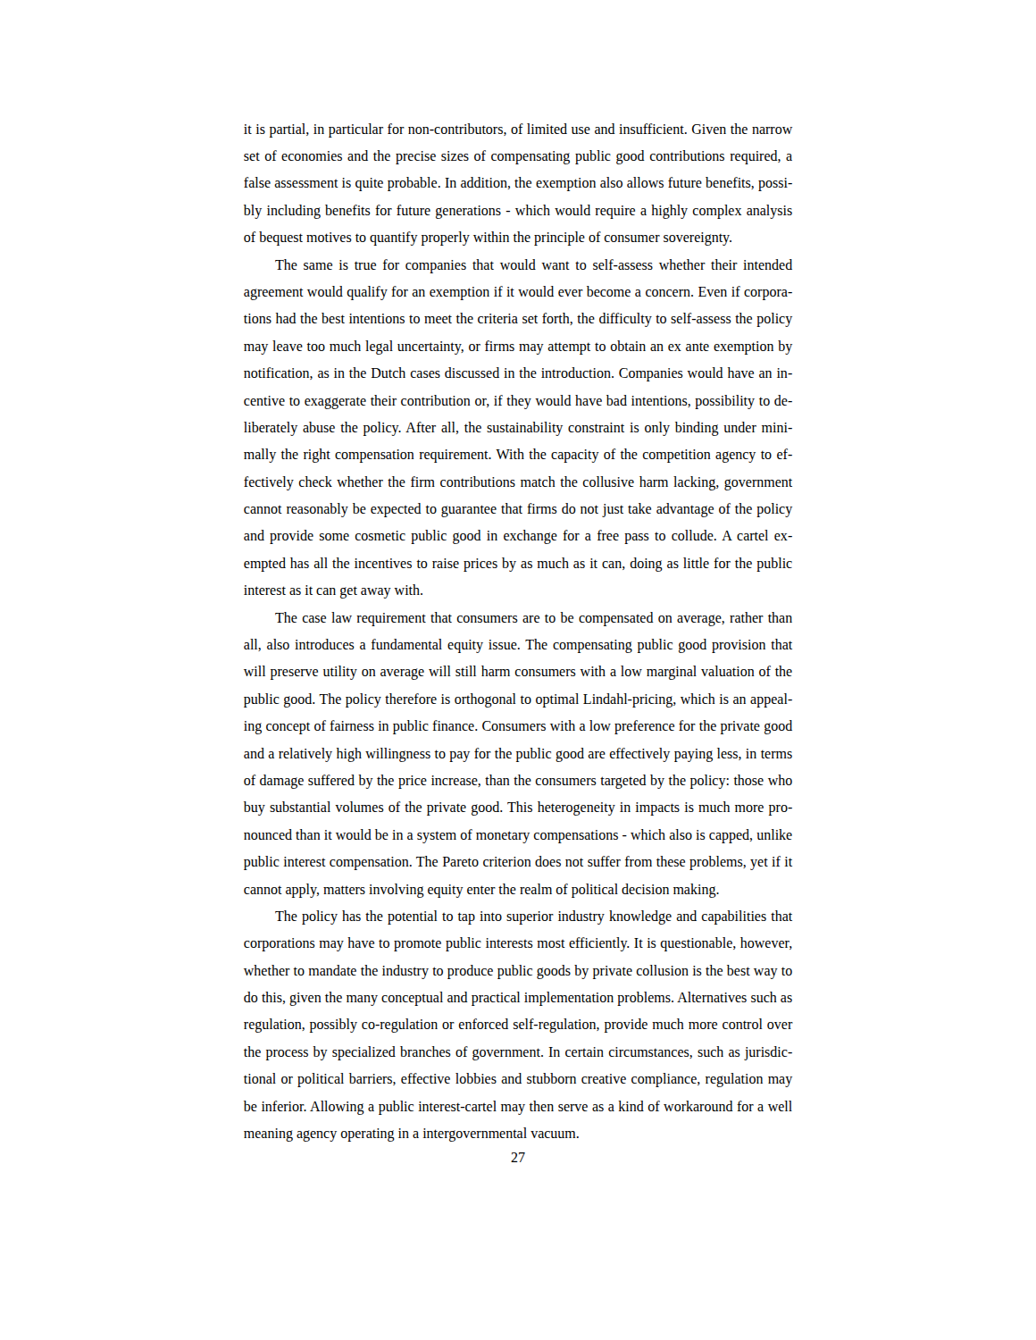it is partial, in particular for non-contributors, of limited use and insufficient. Given the narrow set of economies and the precise sizes of compensating public good contributions required, a false assessment is quite probable. In addition, the exemption also allows future benefits, possibly including benefits for future generations - which would require a highly complex analysis of bequest motives to quantify properly within the principle of consumer sovereignty.
The same is true for companies that would want to self-assess whether their intended agreement would qualify for an exemption if it would ever become a concern. Even if corporations had the best intentions to meet the criteria set forth, the difficulty to self-assess the policy may leave too much legal uncertainty, or firms may attempt to obtain an ex ante exemption by notification, as in the Dutch cases discussed in the introduction. Companies would have an incentive to exaggerate their contribution or, if they would have bad intentions, possibility to deliberately abuse the policy. After all, the sustainability constraint is only binding under minimally the right compensation requirement. With the capacity of the competition agency to effectively check whether the firm contributions match the collusive harm lacking, government cannot reasonably be expected to guarantee that firms do not just take advantage of the policy and provide some cosmetic public good in exchange for a free pass to collude. A cartel exempted has all the incentives to raise prices by as much as it can, doing as little for the public interest as it can get away with.
The case law requirement that consumers are to be compensated on average, rather than all, also introduces a fundamental equity issue. The compensating public good provision that will preserve utility on average will still harm consumers with a low marginal valuation of the public good. The policy therefore is orthogonal to optimal Lindahl-pricing, which is an appealing concept of fairness in public finance. Consumers with a low preference for the private good and a relatively high willingness to pay for the public good are effectively paying less, in terms of damage suffered by the price increase, than the consumers targeted by the policy: those who buy substantial volumes of the private good. This heterogeneity in impacts is much more pronounced than it would be in a system of monetary compensations - which also is capped, unlike public interest compensation. The Pareto criterion does not suffer from these problems, yet if it cannot apply, matters involving equity enter the realm of political decision making.
The policy has the potential to tap into superior industry knowledge and capabilities that corporations may have to promote public interests most efficiently. It is questionable, however, whether to mandate the industry to produce public goods by private collusion is the best way to do this, given the many conceptual and practical implementation problems. Alternatives such as regulation, possibly co-regulation or enforced self-regulation, provide much more control over the process by specialized branches of government. In certain circumstances, such as jurisdictional or political barriers, effective lobbies and stubborn creative compliance, regulation may be inferior. Allowing a public interest-cartel may then serve as a kind of workaround for a well meaning agency operating in a intergovernmental vacuum.
27